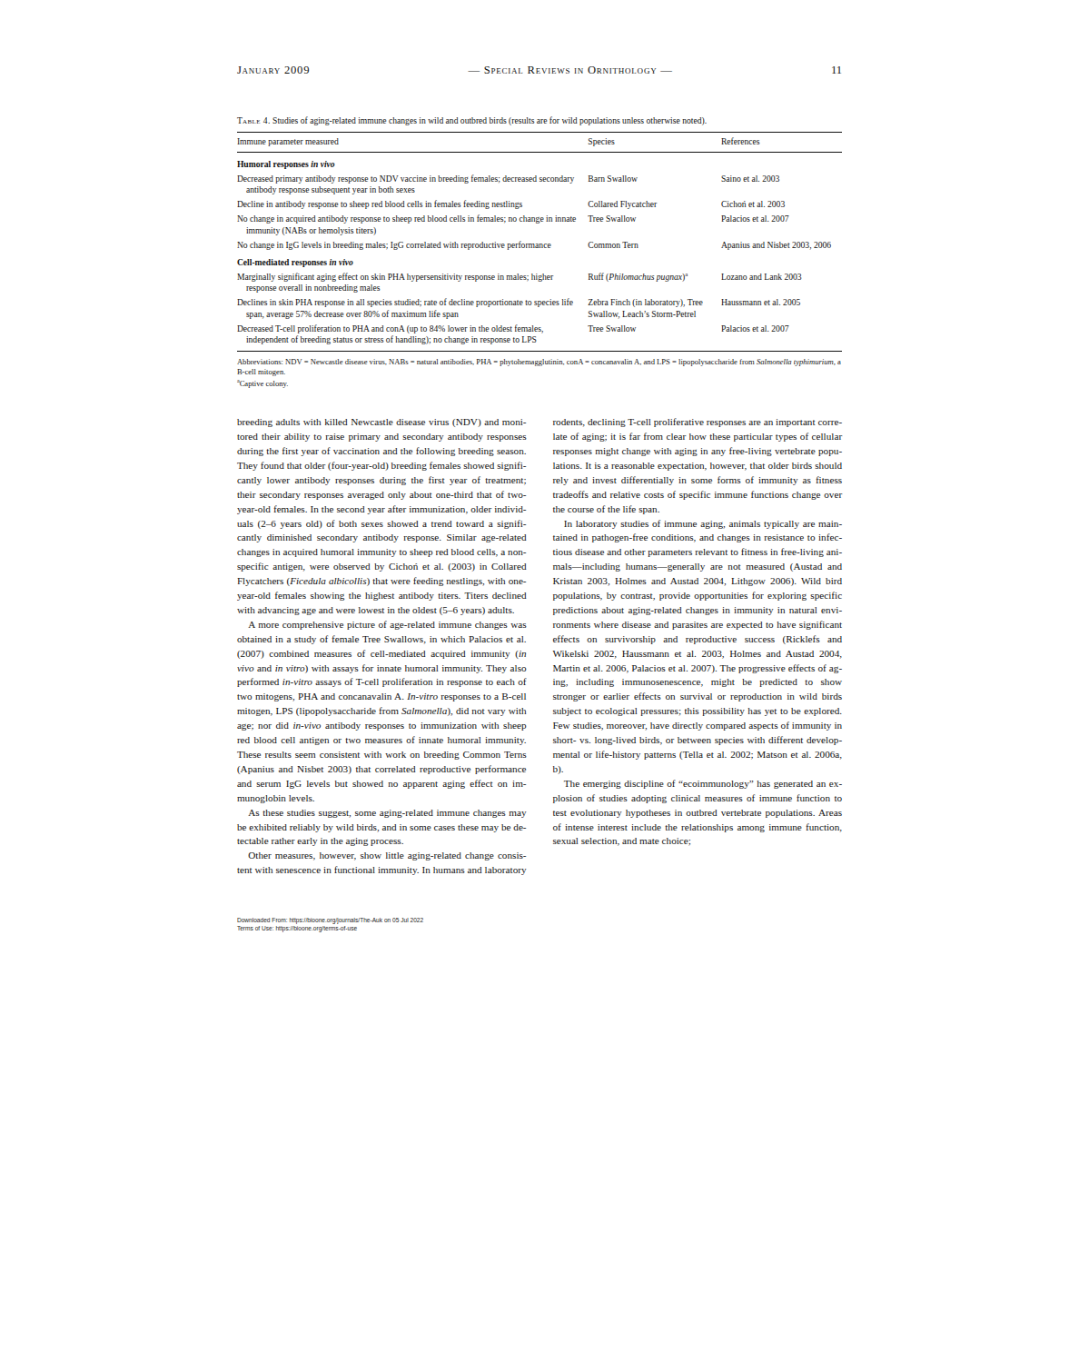January 2009
— Special Reviews in Ornithology —
11
Table 4. Studies of aging-related immune changes in wild and outbred birds (results are for wild populations unless otherwise noted).
| Immune parameter measured | Species | References |
| --- | --- | --- |
| Humoral responses in vivo | | |
| Decreased primary antibody response to NDV vaccine in breeding females; decreased secondary antibody response subsequent year in both sexes | Barn Swallow | Saino et al. 2003 |
| Decline in antibody response to sheep red blood cells in females feeding nestlings | Collared Flycatcher | Cichoń et al. 2003 |
| No change in acquired antibody response to sheep red blood cells in females; no change in innate immunity (NABs or hemolysis titers) | Tree Swallow | Palacios et al. 2007 |
| No change in IgG levels in breeding males; IgG correlated with reproductive performance | Common Tern | Apanius and Nisbet 2003, 2006 |
| Cell-mediated responses in vivo | | |
| Marginally significant aging effect on skin PHA hypersensitivity response in males; higher response overall in nonbreeding males | Ruff ( Philomachus pugnax ) a | Lozano and Lank 2003 |
| Declines in skin PHA response in all species studied; rate of decline proportionate to species life span, average 57% decrease over 80% of maximum life span | Zebra Finch (in laboratory), Tree Swallow, Leach’s Storm-Petrel | Haussmann et al. 2005 |
| Decreased T-cell proliferation to PHA and conA (up to 84% lower in the oldest females, independent of breeding status or stress of handling); no change in response to LPS | Tree Swallow | Palacios et al. 2007 |
Abbreviations: NDV = Newcastle disease virus, NABs = natural antibodies, PHA = phytohemagglutinin, conA = concanavalin A, and LPS = lipopolysaccharide from Salmonella typhimurium, a B-cell mitogen.
aCaptive colony.
breeding adults with killed Newcastle disease virus (NDV) and monitored their ability to raise primary and secondary antibody responses during the first year of vaccination and the following breeding season. They found that older (four-year-old) breeding females showed significantly lower antibody responses during the first year of treatment; their secondary responses averaged only about one-third that of two-year-old females. In the second year after immunization, older individuals (2–6 years old) of both sexes showed a trend toward a significantly diminished secondary antibody response. Similar age-related changes in acquired humoral immunity to sheep red blood cells, a nonspecific antigen, were observed by Cichoń et al. (2003) in Collared Flycatchers (Ficedula albicollis) that were feeding nestlings, with one-year-old females showing the highest antibody titers. Titers declined with advancing age and were lowest in the oldest (5–6 years) adults.
A more comprehensive picture of age-related immune changes was obtained in a study of female Tree Swallows, in which Palacios et al. (2007) combined measures of cell-mediated acquired immunity (in vivo and in vitro) with assays for innate humoral immunity. They also performed in-vitro assays of T-cell proliferation in response to each of two mitogens, PHA and concanavalin A. In-vitro responses to a B-cell mitogen, LPS (lipopolysaccharide from Salmonella), did not vary with age; nor did in-vivo antibody responses to immunization with sheep red blood cell antigen or two measures of innate humoral immunity. These results seem consistent with work on breeding Common Terns (Apanius and Nisbet 2003) that correlated reproductive performance and serum IgG levels but showed no apparent aging effect on immunoglobin levels.
As these studies suggest, some aging-related immune changes may be exhibited reliably by wild birds, and in some cases these may be detectable rather early in the aging process.
Other measures, however, show little aging-related change consistent with senescence in functional immunity. In humans and laboratory rodents, declining T-cell proliferative responses are an important correlate of aging; it is far from clear how these particular types of cellular responses might change with aging in any free-living vertebrate populations. It is a reasonable expectation, however, that older birds should rely and invest differentially in some forms of immunity as fitness tradeoffs and relative costs of specific immune functions change over the course of the life span.
In laboratory studies of immune aging, animals typically are maintained in pathogen-free conditions, and changes in resistance to infectious disease and other parameters relevant to fitness in free-living animals—including humans—generally are not measured (Austad and Kristan 2003, Holmes and Austad 2004, Lithgow 2006). Wild bird populations, by contrast, provide opportunities for exploring specific predictions about aging-related changes in immunity in natural environments where disease and parasites are expected to have significant effects on survivorship and reproductive success (Ricklefs and Wikelski 2002, Haussmann et al. 2003, Holmes and Austad 2004, Martin et al. 2006, Palacios et al. 2007). The progressive effects of aging, including immunosenescence, might be predicted to show stronger or earlier effects on survival or reproduction in wild birds subject to ecological pressures; this possibility has yet to be explored. Few studies, moreover, have directly compared aspects of immunity in short- vs. long-lived birds, or between species with different developmental or life-history patterns (Tella et al. 2002; Matson et al. 2006a, b).
The emerging discipline of “ecoimmunology” has generated an explosion of studies adopting clinical measures of immune function to test evolutionary hypotheses in outbred vertebrate populations. Areas of intense interest include the relationships among immune function, sexual selection, and mate choice;
Downloaded From: https://bioone.org/journals/The-Auk on 05 Jul 2022
Terms of Use: https://bioone.org/terms-of-use